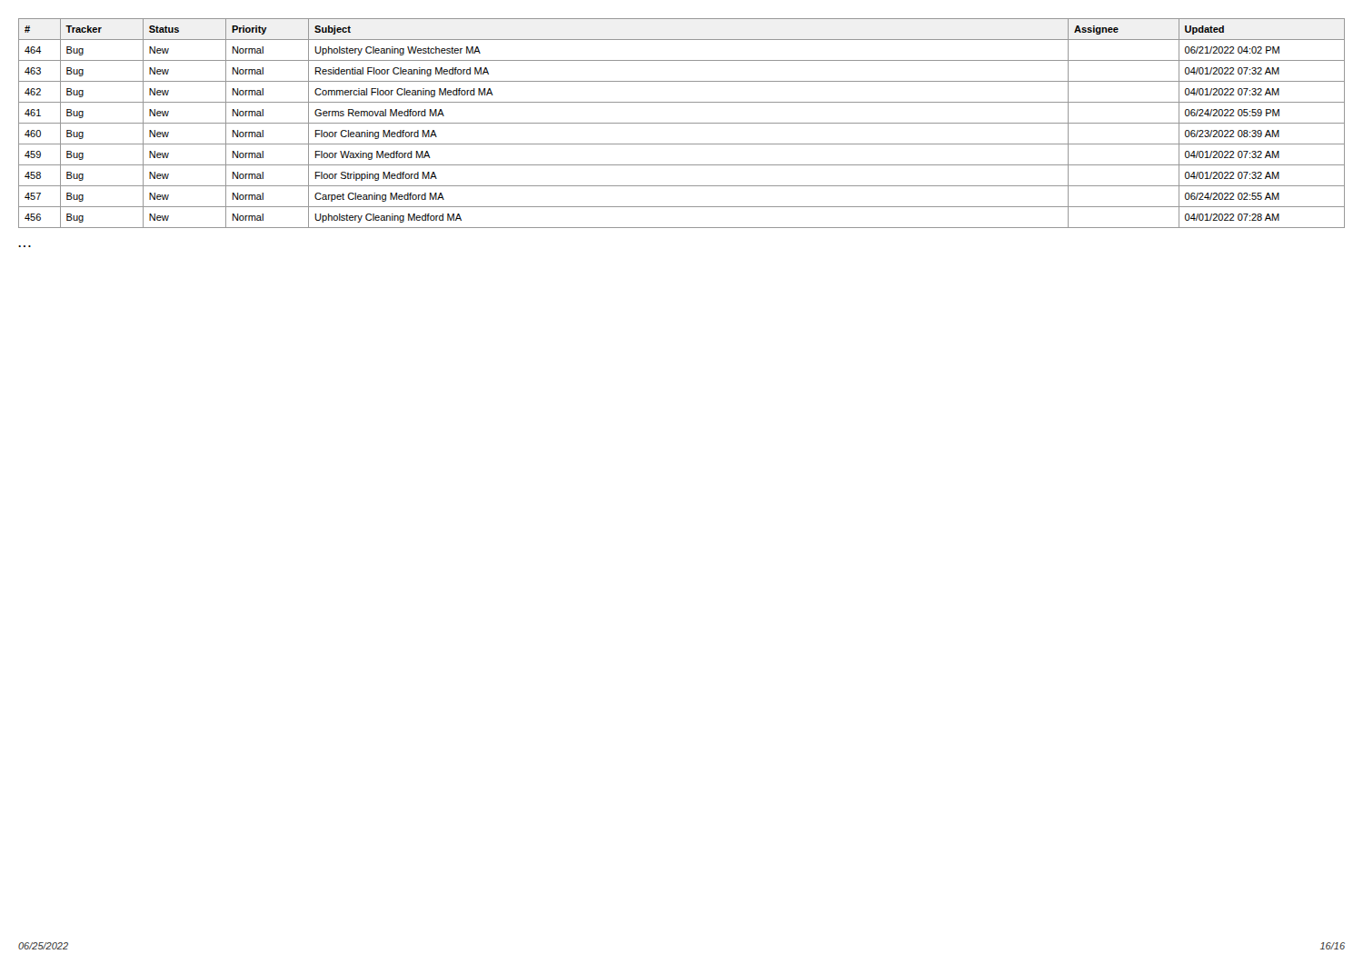| # | Tracker | Status | Priority | Subject | Assignee | Updated |
| --- | --- | --- | --- | --- | --- | --- |
| 464 | Bug | New | Normal | Upholstery Cleaning Westchester MA | | 06/21/2022 04:02 PM |
| 463 | Bug | New | Normal | Residential Floor Cleaning Medford MA | | 04/01/2022 07:32 AM |
| 462 | Bug | New | Normal | Commercial Floor Cleaning Medford MA | | 04/01/2022 07:32 AM |
| 461 | Bug | New | Normal | Germs Removal Medford MA | | 06/24/2022 05:59 PM |
| 460 | Bug | New | Normal | Floor Cleaning Medford MA | | 06/23/2022 08:39 AM |
| 459 | Bug | New | Normal | Floor Waxing Medford MA | | 04/01/2022 07:32 AM |
| 458 | Bug | New | Normal | Floor Stripping Medford MA | | 04/01/2022 07:32 AM |
| 457 | Bug | New | Normal | Carpet Cleaning Medford MA | | 06/24/2022 02:55 AM |
| 456 | Bug | New | Normal | Upholstery Cleaning Medford MA | | 04/01/2022 07:28 AM |
...
06/25/2022 16/16